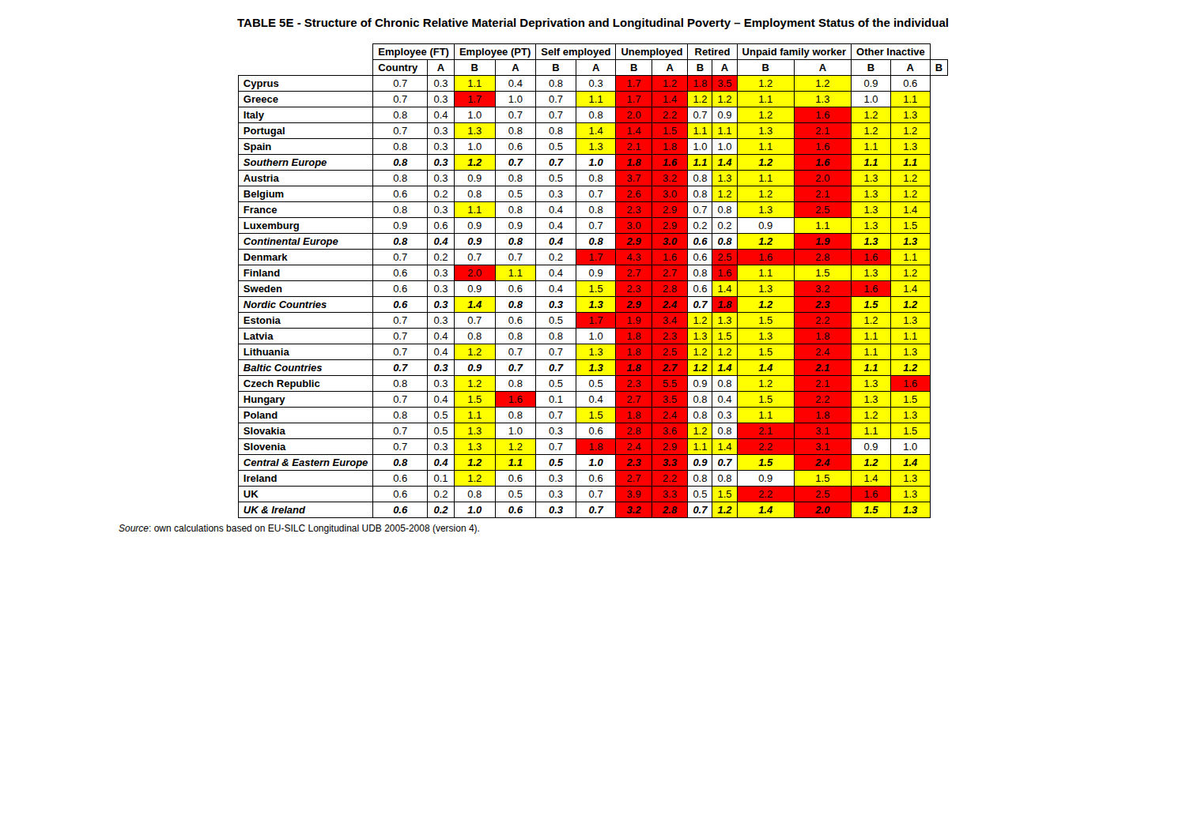TABLE 5E - Structure of Chronic Relative Material Deprivation and Longitudinal Poverty – Employment Status of the individual
| | Employee (FT) | Employee (PT) | Self employed | Unemployed | Retired | Unpaid family worker | Other Inactive |
| --- | --- | --- | --- | --- | --- | --- | --- |
| Country | A | B | A | B | A | B | A | B | A | B | A | B | A | B |
| Cyprus | 0.7 | 0.3 | 1.1 | 0.4 | 0.8 | 0.3 | 1.7 | 1.2 | 1.8 | 3.5 | 1.2 | 1.2 | 0.9 | 0.6 |
| Greece | 0.7 | 0.3 | 1.7 | 1.0 | 0.7 | 1.1 | 1.7 | 1.4 | 1.2 | 1.2 | 1.1 | 1.3 | 1.0 | 1.1 |
| Italy | 0.8 | 0.4 | 1.0 | 0.7 | 0.7 | 0.8 | 2.0 | 2.2 | 0.7 | 0.9 | 1.2 | 1.6 | 1.2 | 1.3 |
| Portugal | 0.7 | 0.3 | 1.3 | 0.8 | 0.8 | 1.4 | 1.4 | 1.5 | 1.1 | 1.1 | 1.3 | 2.1 | 1.2 | 1.2 |
| Spain | 0.8 | 0.3 | 1.0 | 0.6 | 0.5 | 1.3 | 2.1 | 1.8 | 1.0 | 1.0 | 1.1 | 1.6 | 1.1 | 1.3 |
| Southern Europe | 0.8 | 0.3 | 1.2 | 0.7 | 0.7 | 1.0 | 1.8 | 1.6 | 1.1 | 1.4 | 1.2 | 1.6 | 1.1 | 1.1 |
| Austria | 0.8 | 0.3 | 0.9 | 0.8 | 0.5 | 0.8 | 3.7 | 3.2 | 0.8 | 1.3 | 1.1 | 2.0 | 1.3 | 1.2 |
| Belgium | 0.6 | 0.2 | 0.8 | 0.5 | 0.3 | 0.7 | 2.6 | 3.0 | 0.8 | 1.2 | 1.2 | 2.1 | 1.3 | 1.2 |
| France | 0.8 | 0.3 | 1.1 | 0.8 | 0.4 | 0.8 | 2.3 | 2.9 | 0.7 | 0.8 | 1.3 | 2.5 | 1.3 | 1.4 |
| Luxemburg | 0.9 | 0.6 | 0.9 | 0.9 | 0.4 | 0.7 | 3.0 | 2.9 | 0.2 | 0.2 | 0.9 | 1.1 | 1.3 | 1.5 |
| Continental Europe | 0.8 | 0.4 | 0.9 | 0.8 | 0.4 | 0.8 | 2.9 | 3.0 | 0.6 | 0.8 | 1.2 | 1.9 | 1.3 | 1.3 |
| Denmark | 0.7 | 0.2 | 0.7 | 0.7 | 0.2 | 1.7 | 4.3 | 1.6 | 0.6 | 2.5 | 1.6 | 2.8 | 1.6 | 1.1 |
| Finland | 0.6 | 0.3 | 2.0 | 1.1 | 0.4 | 0.9 | 2.7 | 2.7 | 0.8 | 1.6 | 1.1 | 1.5 | 1.3 | 1.2 |
| Sweden | 0.6 | 0.3 | 0.9 | 0.6 | 0.4 | 1.5 | 2.3 | 2.8 | 0.6 | 1.4 | 1.3 | 3.2 | 1.6 | 1.4 |
| Nordic Countries | 0.6 | 0.3 | 1.4 | 0.8 | 0.3 | 1.3 | 2.9 | 2.4 | 0.7 | 1.8 | 1.2 | 2.3 | 1.5 | 1.2 |
| Estonia | 0.7 | 0.3 | 0.7 | 0.6 | 0.5 | 1.7 | 1.9 | 3.4 | 1.2 | 1.3 | 1.5 | 2.2 | 1.2 | 1.3 |
| Latvia | 0.7 | 0.4 | 0.8 | 0.8 | 0.8 | 1.0 | 1.8 | 2.3 | 1.3 | 1.5 | 1.3 | 1.8 | 1.1 | 1.1 |
| Lithuania | 0.7 | 0.4 | 1.2 | 0.7 | 0.7 | 1.3 | 1.8 | 2.5 | 1.2 | 1.2 | 1.5 | 2.4 | 1.1 | 1.3 |
| Baltic Countries | 0.7 | 0.3 | 0.9 | 0.7 | 0.7 | 1.3 | 1.8 | 2.7 | 1.2 | 1.4 | 1.4 | 2.1 | 1.1 | 1.2 |
| Czech Republic | 0.8 | 0.3 | 1.2 | 0.8 | 0.5 | 0.5 | 2.3 | 5.5 | 0.9 | 0.8 | 1.2 | 2.1 | 1.3 | 1.6 |
| Hungary | 0.7 | 0.4 | 1.5 | 1.6 | 0.1 | 0.4 | 2.7 | 3.5 | 0.8 | 0.4 | 1.5 | 2.2 | 1.3 | 1.5 |
| Poland | 0.8 | 0.5 | 1.1 | 0.8 | 0.7 | 1.5 | 1.8 | 2.4 | 0.8 | 0.3 | 1.1 | 1.8 | 1.2 | 1.3 |
| Slovakia | 0.7 | 0.5 | 1.3 | 1.0 | 0.3 | 0.6 | 2.8 | 3.6 | 1.2 | 0.8 | 2.1 | 3.1 | 1.1 | 1.5 |
| Slovenia | 0.7 | 0.3 | 1.3 | 1.2 | 0.7 | 1.8 | 2.4 | 2.9 | 1.1 | 1.4 | 2.2 | 3.1 | 0.9 | 1.0 |
| Central & Eastern Europe | 0.8 | 0.4 | 1.2 | 1.1 | 0.5 | 1.0 | 2.3 | 3.3 | 0.9 | 0.7 | 1.5 | 2.4 | 1.2 | 1.4 |
| Ireland | 0.6 | 0.1 | 1.2 | 0.6 | 0.3 | 0.6 | 2.7 | 2.2 | 0.8 | 0.8 | 0.9 | 1.5 | 1.4 | 1.3 |
| UK | 0.6 | 0.2 | 0.8 | 0.5 | 0.3 | 0.7 | 3.9 | 3.3 | 0.5 | 1.5 | 2.2 | 2.5 | 1.6 | 1.3 |
| UK & Ireland | 0.6 | 0.2 | 1.0 | 0.6 | 0.3 | 0.7 | 3.2 | 2.8 | 0.7 | 1.2 | 1.4 | 2.0 | 1.5 | 1.3 |
Source: own calculations based on EU-SILC Longitudinal UDB 2005-2008 (version 4).